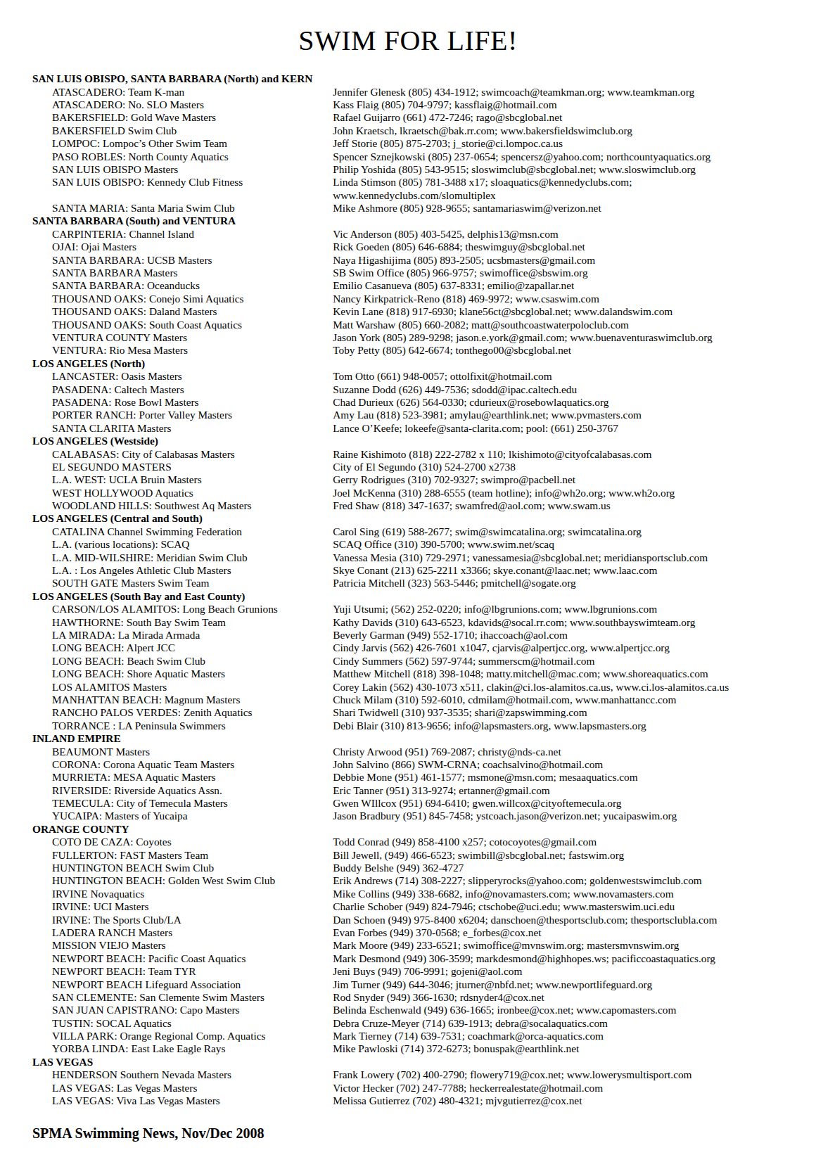SWIM FOR LIFE!
SAN LUIS OBISPO, SANTA BARBARA (North) and KERN
| ATASCADERO: Team K-man | Jennifer Glenesk (805) 434-1912; swimcoach@teamkman.org; www.teamkman.org |
| ATASCADERO: No. SLO Masters | Kass Flaig (805) 704-9797; kassflaig@hotmail.com |
| BAKERSFIELD: Gold Wave Masters | Rafael Guijarro (661) 472-7246; rago@sbcglobal.net |
| BAKERSFIELD Swim Club | John Kraetsch, lkraetsch@bak.rr.com; www.bakersfieldswimclub.org |
| LOMPOC: Lompoc’s Other Swim Team | Jeff Storie (805) 875-2703; j_storie@ci.lompoc.ca.us |
| PASO ROBLES: North County Aquatics | Spencer Sznejkowski (805) 237-0654; spencersz@yahoo.com; northcountyaquatics.org |
| SAN LUIS OBISPO Masters | Philip Yoshida (805) 543-9515; sloswimclub@sbcglobal.net; www.sloswimclub.org |
| SAN LUIS OBISPO: Kennedy Club Fitness | Linda Stimson (805) 781-3488 x17; sloaquatics@kennedyclubs.com; www.kennedyclubs.com/slomultiplex |
| SANTA MARIA: Santa Maria Swim Club | Mike Ashmore (805) 928-9655; santamariaswim@verizon.net |
SANTA BARBARA (South) and VENTURA
| CARPINTERIA: Channel Island | Vic Anderson (805) 403-5425, delphis13@msn.com |
| OJAI: Ojai Masters | Rick Goeden (805) 646-6884; theswimguy@sbcglobal.net |
| SANTA BARBARA: UCSB Masters | Naya Higashijima (805) 893-2505; ucsbmasters@gmail.com |
| SANTA BARBARA Masters | SB Swim Office (805) 966-9757; swimoffice@sbswim.org |
| SANTA BARBARA: Oceanducks | Emilio Casanueva (805) 637-8331; emilio@zapallar.net |
| THOUSAND OAKS: Conejo Simi Aquatics | Nancy Kirkpatrick-Reno (818) 469-9972; www.csaswim.com |
| THOUSAND OAKS: Daland Masters | Kevin Lane (818) 917-6930; klane56ct@sbcglobal.net; www.dalandswim.com |
| THOUSAND OAKS: South Coast Aquatics | Matt Warshaw (805) 660-2082; matt@southcoastwaterpoloclub.com |
| VENTURA COUNTY Masters | Jason York (805) 289-9298; jason.e.york@gmail.com; www.buenaventuraswimclub.org |
| VENTURA: Rio Mesa Masters | Toby Petty (805) 642-6674; tonthego00@sbcglobal.net |
LOS ANGELES (North)
| LANCASTER: Oasis Masters | Tom Otto (661) 948-0057; ottolfixit@hotmail.com |
| PASADENA: Caltech Masters | Suzanne Dodd (626) 449-7536; sdodd@ipac.caltech.edu |
| PASADENA: Rose Bowl Masters | Chad Durieux (626) 564-0330; cdurieux@rosebowlaquatics.org |
| PORTER RANCH: Porter Valley Masters | Amy Lau (818) 523-3981; amylau@earthlink.net; www.pvmasters.com |
| SANTA CLARITA Masters | Lance O’Keefe; lokeefe@santa-clarita.com; pool: (661) 250-3767 |
LOS ANGELES (Westside)
| CALABASAS: City of Calabasas Masters | Raine Kishimoto (818) 222-2782 x 110; lkishimoto@cityofcalabasas.com |
| EL SEGUNDO MASTERS | City of El Segundo (310) 524-2700 x2738 |
| L.A. WEST: UCLA Bruin Masters | Gerry Rodrigues (310) 702-9327; swimpro@pacbell.net |
| WEST HOLLYWOOD Aquatics | Joel McKenna (310) 288-6555 (team hotline); info@wh2o.org; www.wh2o.org |
| WOODLAND HILLS: Southwest Aq Masters | Fred Shaw (818) 347-1637; swamfred@aol.com; www.swam.us |
LOS ANGELES (Central and South)
| CATALINA Channel Swimming Federation | Carol Sing (619) 588-2677; swim@swimcatalina.org; swimcatalina.org |
| L.A. (various locations): SCAQ | SCAQ Office (310) 390-5700; www.swim.net/scaq |
| L.A. MID-WILSHIRE: Meridian Swim Club | Vanessa Mesia (310) 729-2971; vanessamesia@sbcglobal.net; meridiansportsclub.com |
| L.A. : Los Angeles Athletic Club Masters | Skye Conant (213) 625-2211 x3366; skye.conant@laac.net; www.laac.com |
| SOUTH GATE Masters Swim Team | Patricia Mitchell (323) 563-5446; pmitchell@sogate.org |
LOS ANGELES (South Bay and East County)
| CARSON/LOS ALAMITOS: Long Beach Grunions | Yuji Utsumi; (562) 252-0220; info@lbgrunions.com; www.lbgrunions.com |
| HAWTHORNE: South Bay Swim Team | Kathy Davids (310) 643-6523, kdavids@socal.rr.com; www.southbayswimteam.org |
| LA MIRADA: La Mirada Armada | Beverly Garman (949) 552-1710; ihaccoach@aol.com |
| LONG BEACH: Alpert JCC | Cindy Jarvis (562) 426-7601 x1047, cjarvis@alpertjcc.org, www.alpertjcc.org |
| LONG BEACH: Beach Swim Club | Cindy Summers (562) 597-9744; summerscm@hotmail.com |
| LONG BEACH: Shore Aquatic Masters | Matthew Mitchell (818) 398-1048; matty.mitchell@mac.com; www.shoreaquatics.com |
| LOS ALAMITOS Masters | Corey Lakin (562) 430-1073 x511, clakin@ci.los-alamitos.ca.us, www.ci.los-alamitos.ca.us |
| MANHATTAN BEACH: Magnum Masters | Chuck Milam (310) 592-6010, cdmilam@hotmail.com, www.manhattancc.com |
| RANCHO PALOS VERDES: Zenith Aquatics | Shari Twidwell (310) 937-3535; shari@zapswimming.com |
| TORRANCE : LA Peninsula Swimmers | Debi Blair (310) 813-9656; info@lapsmasters.org, www.lapsmasters.org |
INLAND EMPIRE
| BEAUMONT Masters | Christy Arwood (951) 769-2087; christy@nds-ca.net |
| CORONA: Corona Aquatic Team Masters | John Salvino (866) SWM-CRNA; coachsalvino@hotmail.com |
| MURRIETA: MESA Aquatic Masters | Debbie Mone (951) 461-1577; msmone@msn.com; mesaaquatics.com |
| RIVERSIDE: Riverside Aquatics Assn. | Eric Tanner (951) 313-9274; ertanner@gmail.com |
| TEMECULA: City of Temecula Masters | Gwen WIllcox (951) 694-6410; gwen.willcox@cityoftemecula.org |
| YUCAIPA: Masters of Yucaipa | Jason Bradbury (951) 845-7458; ystcoach.jason@verizon.net; yucaipaswim.org |
ORANGE COUNTY
| COTO DE CAZA: Coyotes | Todd Conrad (949) 858-4100 x257; cotocoyotes@gmail.com |
| FULLERTON: FAST Masters Team | Bill Jewell, (949) 466-6523; swimbill@sbcglobal.net; fastswim.org |
| HUNTINGTON BEACH Swim Club | Buddy Belshe (949) 362-4727 |
| HUNTINGTON BEACH: Golden West Swim Club | Erik Andrews (714) 308-2227; slipperyrocks@yahoo.com; goldenwestswimclub.com |
| IRVINE Novaquatics | Mike Collins (949) 338-6682, info@novamasters.com; www.novamasters.com |
| IRVINE: UCI Masters | Charlie Schober (949) 824-7946; ctschobe@uci.edu; www.masterswim.uci.edu |
| IRVINE: The Sports Club/LA | Dan Schoen (949) 975-8400 x6204; danschoen@thesportsclub.com; thesportsclubla.com |
| LADERA RANCH Masters | Evan Forbes (949) 370-0568; e_forbes@cox.net |
| MISSION VIEJO Masters | Mark Moore (949) 233-6521; swimoffice@mvnswim.org; mastersmvnswim.org |
| NEWPORT BEACH: Pacific Coast Aquatics | Mark Desmond (949) 306-3599; markdesmond@highhopes.ws; pacificcoastaquatics.org |
| NEWPORT BEACH: Team TYR | Jeni Buys (949) 706-9991; gojeni@aol.com |
| NEWPORT BEACH Lifeguard Association | Jim Turner (949) 644-3046; jturner@nbfd.net; www.newportlifeguard.org |
| SAN CLEMENTE: San Clemente Swim Masters | Rod Snyder (949) 366-1630; rdsnyder4@cox.net |
| SAN JUAN CAPISTRANO: Capo Masters | Belinda Eschenwald (949) 636-1665; ironbee@cox.net; www.capomasters.com |
| TUSTIN: SOCAL Aquatics | Debra Cruze-Meyer (714) 639-1913; debra@socalaquatics.com |
| VILLA PARK: Orange Regional Comp. Aquatics | Mark Tierney (714) 639-7531; coachmark@orca-aquatics.com |
| YORBA LINDA: East Lake Eagle Rays | Mike Pawloski (714) 372-6273; bonuspak@earthlink.net |
LAS VEGAS
| HENDERSON Southern Nevada Masters | Frank Lowery (702) 400-2790; flowery719@cox.net; www.lowerysmultisport.com |
| LAS VEGAS: Las Vegas Masters | Victor Hecker (702) 247-7788; heckerrealestate@hotmail.com |
| LAS VEGAS: Viva Las Vegas Masters | Melissa Gutierrez (702) 480-4321; mjvgutierrez@cox.net |
SPMA Swimming News, Nov/Dec 2008